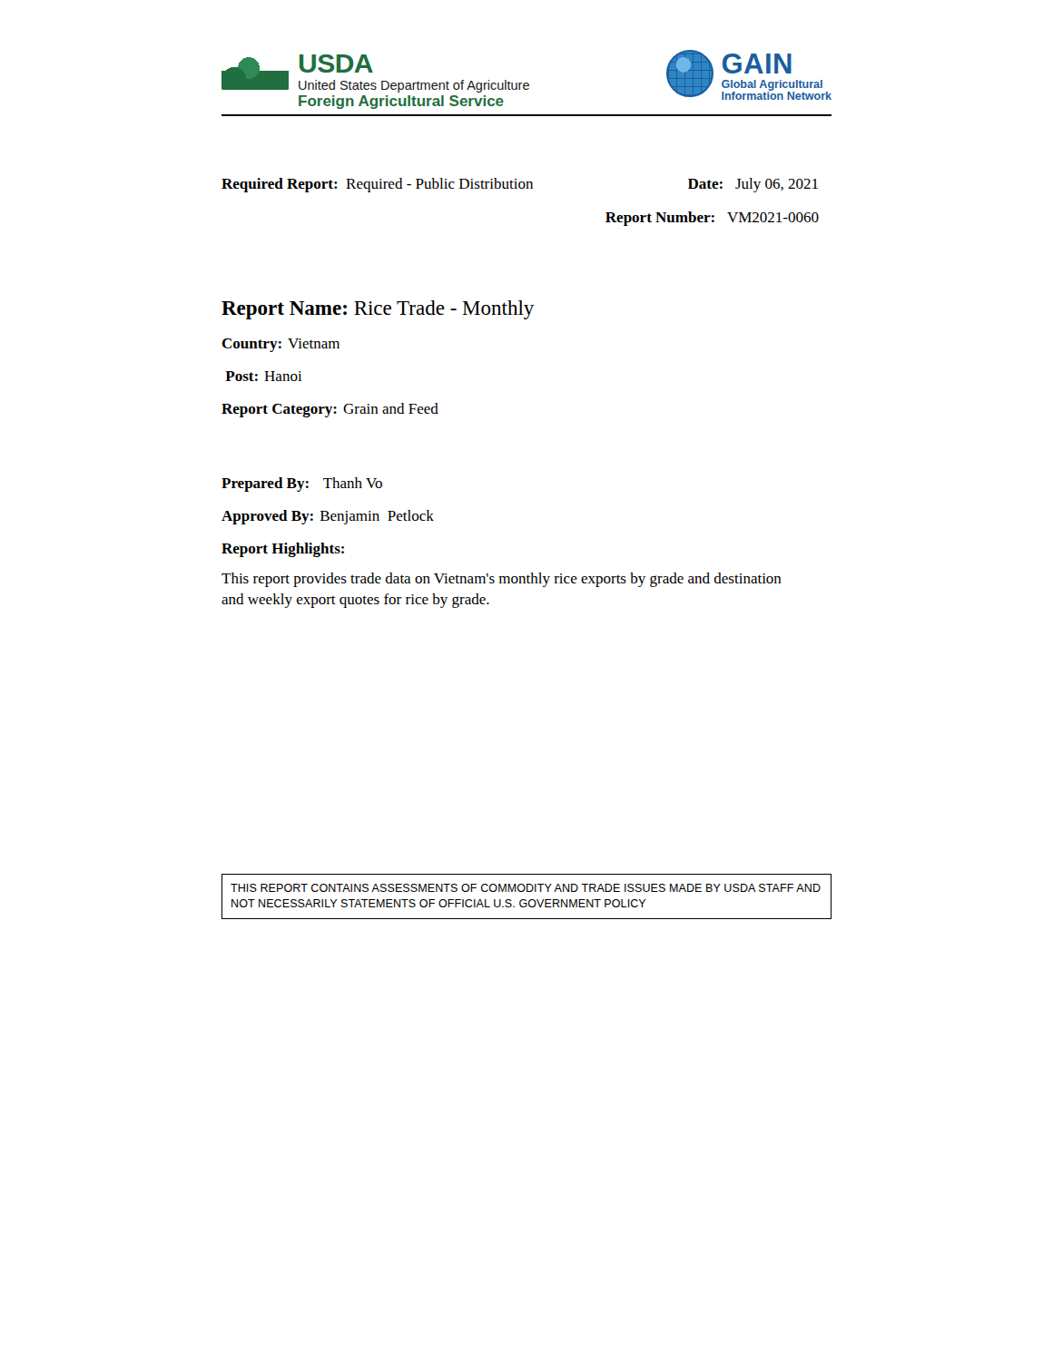USDA United States Department of Agriculture Foreign Agricultural Service
GAIN Global Agricultural Information Network
Required Report: Required - Public Distribution
Date: July 06, 2021
Report Number: VM2021-0060
Report Name: Rice Trade - Monthly
Country: Vietnam
Post: Hanoi
Report Category: Grain and Feed
Prepared By: Thanh Vo
Approved By: Benjamin Petlock
Report Highlights:
This report provides trade data on Vietnam's monthly rice exports by grade and destination and weekly export quotes for rice by grade.
THIS REPORT CONTAINS ASSESSMENTS OF COMMODITY AND TRADE ISSUES MADE BY USDA STAFF AND NOT NECESSARILY STATEMENTS OF OFFICIAL U.S. GOVERNMENT POLICY